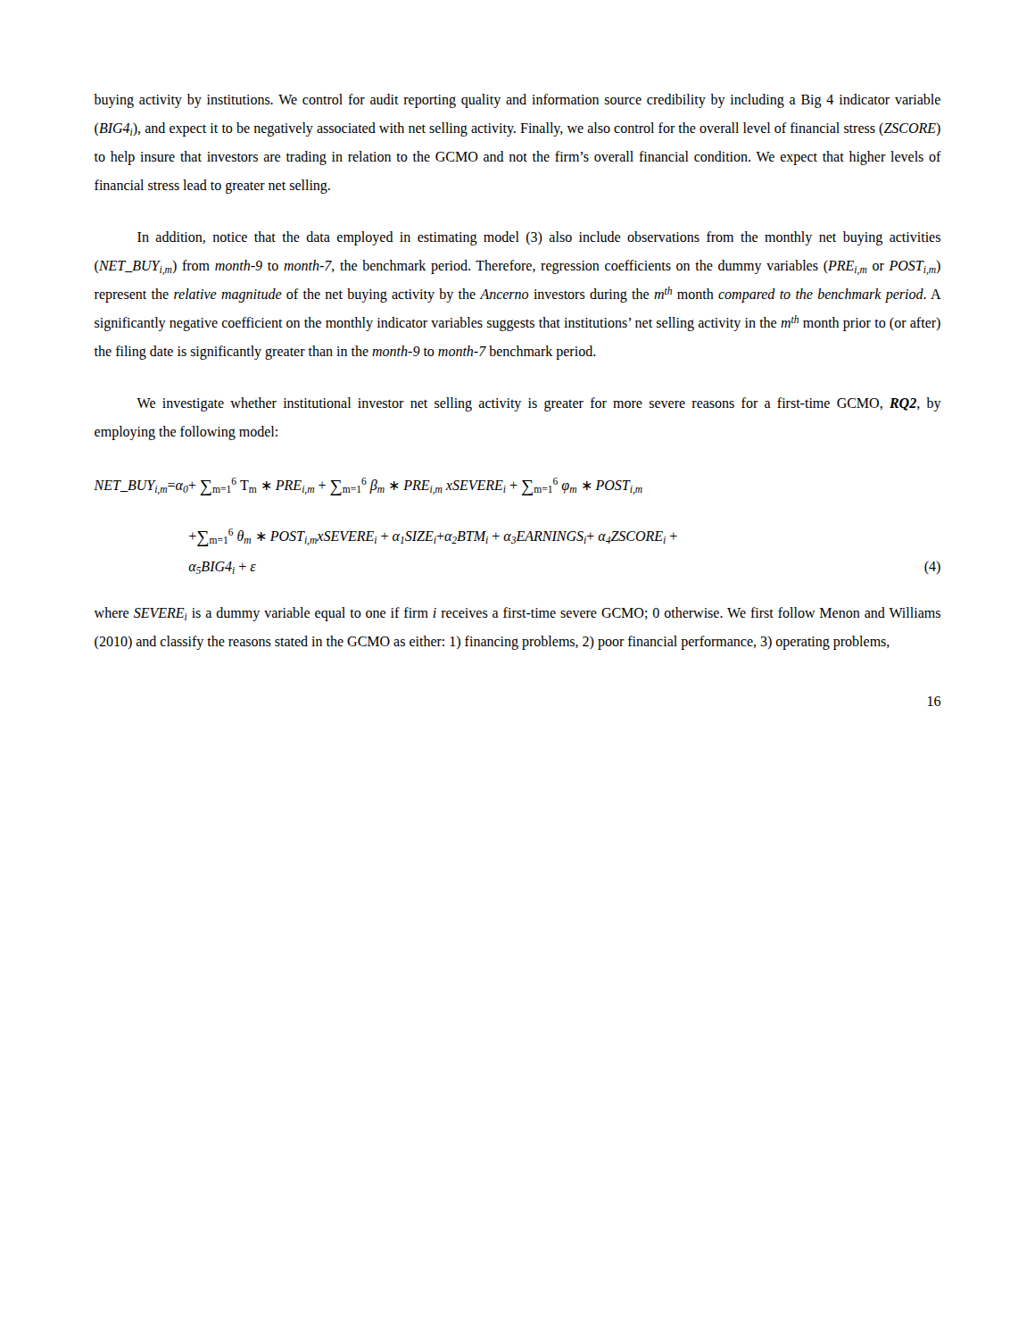buying activity by institutions. We control for audit reporting quality and information source credibility by including a Big 4 indicator variable (BIG4i), and expect it to be negatively associated with net selling activity. Finally, we also control for the overall level of financial stress (ZSCORE) to help insure that investors are trading in relation to the GCMO and not the firm’s overall financial condition. We expect that higher levels of financial stress lead to greater net selling.
In addition, notice that the data employed in estimating model (3) also include observations from the monthly net buying activities (NET_BUYi,m) from month-9 to month-7, the benchmark period. Therefore, regression coefficients on the dummy variables (PREi,m or POSTi,m) represent the relative magnitude of the net buying activity by the Ancerno investors during the mth month compared to the benchmark period. A significantly negative coefficient on the monthly indicator variables suggests that institutions’ net selling activity in the mth month prior to (or after) the filing date is significantly greater than in the month-9 to month-7 benchmark period.
We investigate whether institutional investor net selling activity is greater for more severe reasons for a first-time GCMO, RQ2, by employing the following model:
NET_BUYi,m=α0+ ∑m=16 Τm ∗ PREi,m + ∑m=16 βm ∗ PREi,m xSEVEREi + ∑m=16 φm ∗ POSTi,m
+∑m=16 θm ∗ POSTi,m xSEVEREi + α1SIZEi+α2BTMi + α3EARNINGSi+ α4ZSCOREi + α5BIG4i + ε(4)
where SEVEREi is a dummy variable equal to one if firm i receives a first-time severe GCMO; 0 otherwise. We first follow Menon and Williams (2010) and classify the reasons stated in the GCMO as either: 1) financing problems, 2) poor financial performance, 3) operating problems,
16